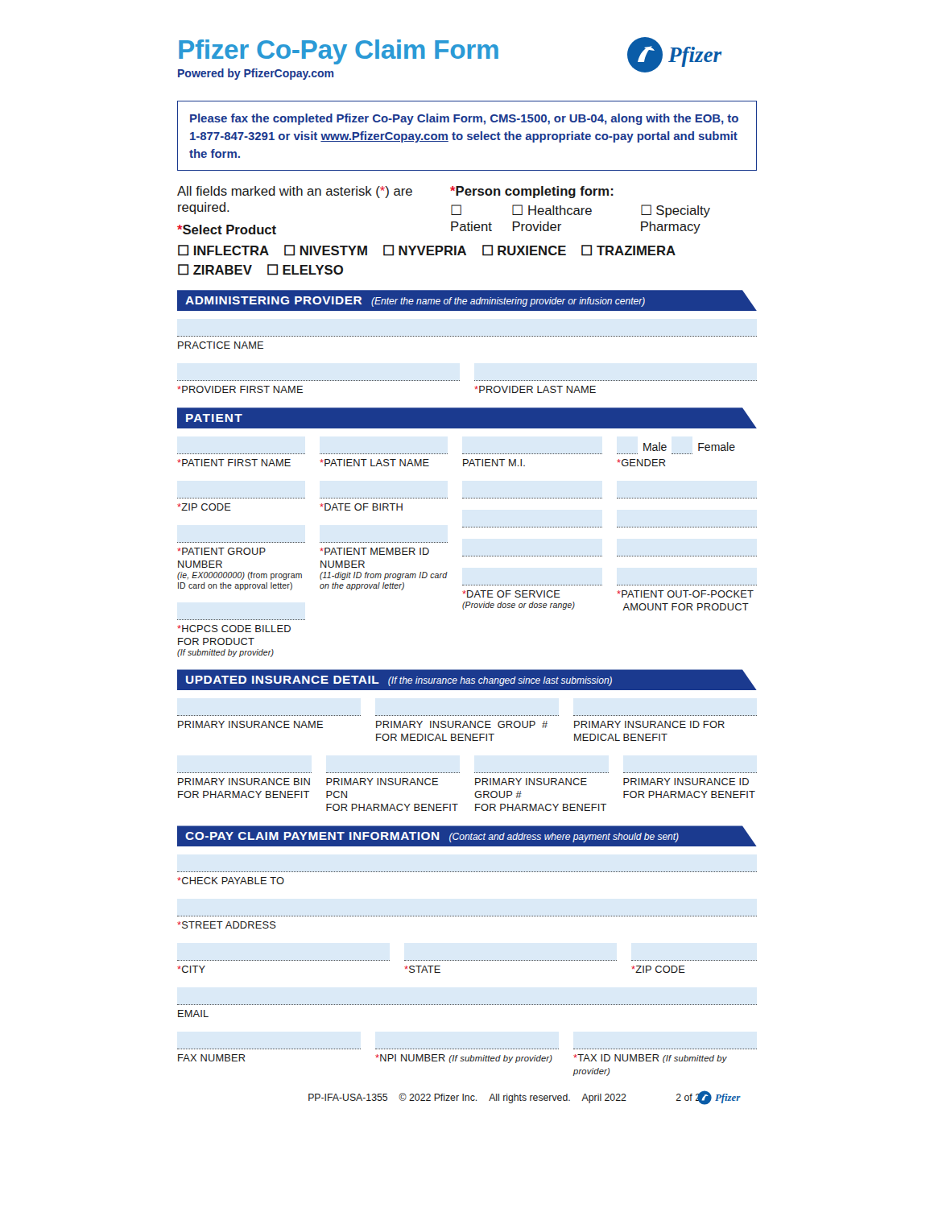Pfizer Co-Pay Claim Form
Powered by PfizerCopay.com
Pfizer
Please fax the completed Pfizer Co-Pay Claim Form, CMS-1500, or UB-04, along with the EOB, to
1-877-847-3291 or visit www.PfizerCopay.com to select the appropriate co-pay portal and submit the form.
All fields marked with an asterisk (*) are required.
*Select Product
*Person completing form:
☐ Patient ☐ Healthcare Provider ☐ Specialty Pharmacy
☐ INFLECTRA ☐ NIVESTYM ☐ NYVEPRIA ☐ RUXIENCE ☐ TRAZIMERA ☐ ZIRABEV ☐ ELELYSO
ADMINISTERING PROVIDER (Enter the name of the administering provider or infusion center)
PRACTICE NAME
*PROVIDER FIRST NAME
*PROVIDER LAST NAME
PATIENT
*PATIENT FIRST NAME
*ZIP CODE
*PATIENT GROUP NUMBER (ie, EX00000000) (from program ID card on the approval letter)
*HCPCS CODE BILLED FOR PRODUCT (If submitted by provider)
*PATIENT LAST NAME
*DATE OF BIRTH
*PATIENT MEMBER ID NUMBER (11-digit ID from program ID card on the approval letter)
PATIENT M.I.
*DATE OF SERVICE (Provide dose or dose range)
Male
Female
*GENDER
*PATIENT OUT-OF-POCKET
AMOUNT FOR PRODUCT
UPDATED INSURANCE DETAIL (If the insurance has changed since last submission)
PRIMARY INSURANCE NAME
PRIMARY INSURANCE GROUP #
FOR MEDICAL BENEFIT
PRIMARY INSURANCE ID FOR
MEDICAL BENEFIT
PRIMARY INSURANCE BIN
FOR PHARMACY BENEFIT
PRIMARY INSURANCE PCN
FOR PHARMACY BENEFIT
PRIMARY INSURANCE GROUP #
FOR PHARMACY BENEFIT
PRIMARY INSURANCE ID
FOR PHARMACY BENEFIT
CO-PAY CLAIM PAYMENT INFORMATION (Contact and address where payment should be sent)
*CHECK PAYABLE TO
*STREET ADDRESS
*CITY
*STATE
*ZIP CODE
EMAIL
FAX NUMBER
*NPI NUMBER (If submitted by provider)
*TAX ID NUMBER (If submitted by provider)
PP-IFA-USA-1355 © 2022 Pfizer Inc. All rights reserved. April 2022 2 of 2 Pfizer